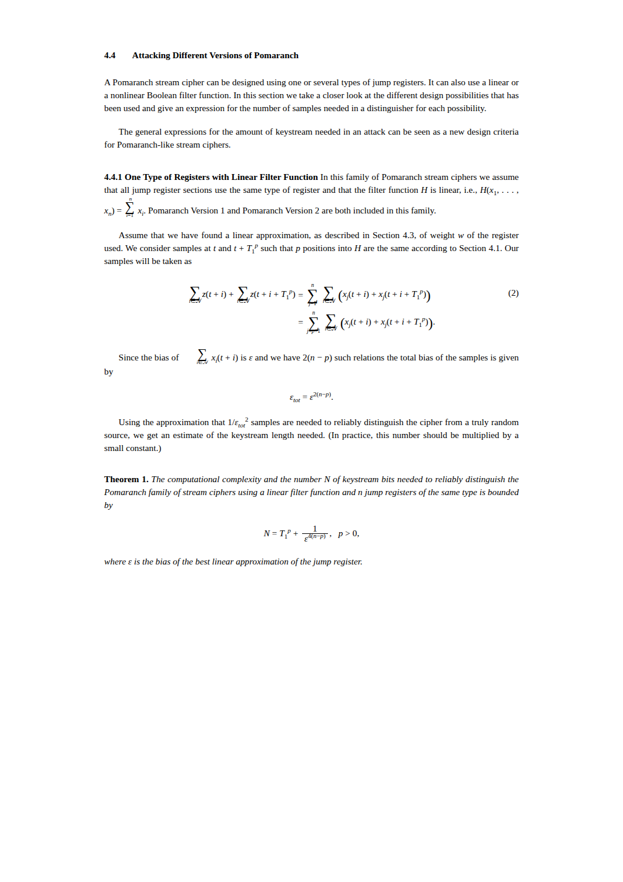4.4 Attacking Different Versions of Pomaranch
A Pomaranch stream cipher can be designed using one or several types of jump registers. It can also use a linear or a nonlinear Boolean filter function. In this section we take a closer look at the different design possibilities that has been used and give an expression for the number of samples needed in a distinguisher for each possibility.
The general expressions for the amount of keystream needed in an attack can be seen as a new design criteria for Pomaranch-like stream ciphers.
4.4.1 One Type of Registers with Linear Filter Function In this family of Pomaranch stream ciphers we assume that all jump register sections use the same type of register and that the filter function H is linear, i.e., H(x1, . . . , xn) = n∑i=1 xi. Pomaranch Version 1 and Pomaranch Version 2 are both included in this family.
Assume that we have found a linear approximation, as described in Section 4.3, of weight w of the register used. We consider samples at t and t + T1p such that p positions into H are the same according to Section 4.1. Our samples will be taken as
(2)
∑i∈𝒜 z(t + i) + ∑i∈𝒜 z(t + i + T1p)
=
n∑j=1 ∑i∈𝒜 (xj(t + i) + xj(t + i + T1p))
=
n∑j=p+1 ∑i∈𝒜 (xj(t + i) + xj(t + i + T1p)).
Since the bias of ∑i∈𝒜 xi(t + i) is ε and we have 2(n − p) such relations the total bias of the samples is given by
εtot = ε2(n−p).
Using the approximation that 1/εtot2 samples are needed to reliably distinguish the cipher from a truly random source, we get an estimate of the keystream length needed. (In practice, this number should be multiplied by a small constant.)
Theorem 1. The computational complexity and the number N of keystream bits needed to reliably distinguish the Pomaranch family of stream ciphers using a linear filter function and n jump registers of the same type is bounded by
N = T1p + 1 ε4(n−p), p > 0,
where ε is the bias of the best linear approximation of the jump register.